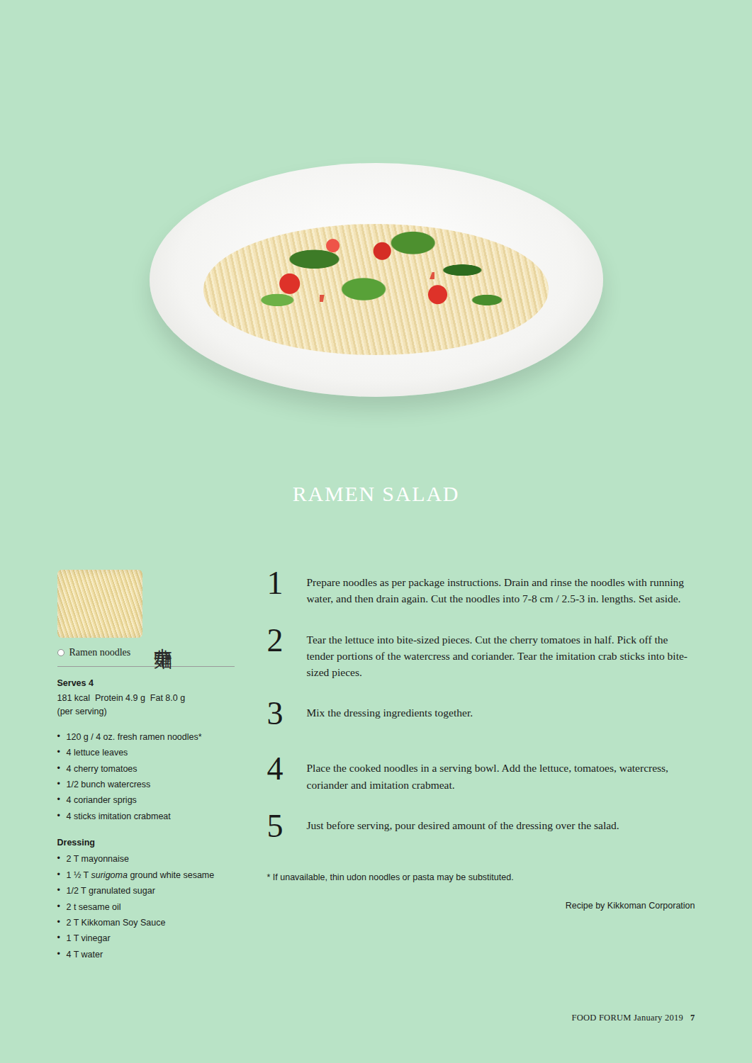RAMEN SALAD
中華麺
Ramen noodles
Serves 4
181 kcal Protein 4.9 g Fat 8.0 g
(per serving)
120 g / 4 oz. fresh ramen noodles*
4 lettuce leaves
4 cherry tomatoes
1/2 bunch watercress
4 coriander sprigs
4 sticks imitation crabmeat
Dressing
2 T mayonnaise
1 ½ T surigoma ground white sesame
1/2 T granulated sugar
2 t sesame oil
2 T Kikkoman Soy Sauce
1 T vinegar
4 T water
Prepare noodles as per package instructions. Drain and rinse the noodles with running water, and then drain again. Cut the noodles into 7-8 cm / 2.5-3 in. lengths. Set aside.
Tear the lettuce into bite-sized pieces. Cut the cherry tomatoes in half. Pick off the tender portions of the watercress and coriander. Tear the imitation crab sticks into bite-sized pieces.
Mix the dressing ingredients together.
Place the cooked noodles in a serving bowl. Add the lettuce, tomatoes, watercress, coriander and imitation crabmeat.
Just before serving, pour desired amount of the dressing over the salad.
* If unavailable, thin udon noodles or pasta may be substituted.
Recipe by Kikkoman Corporation
FOOD FORUM January 20197